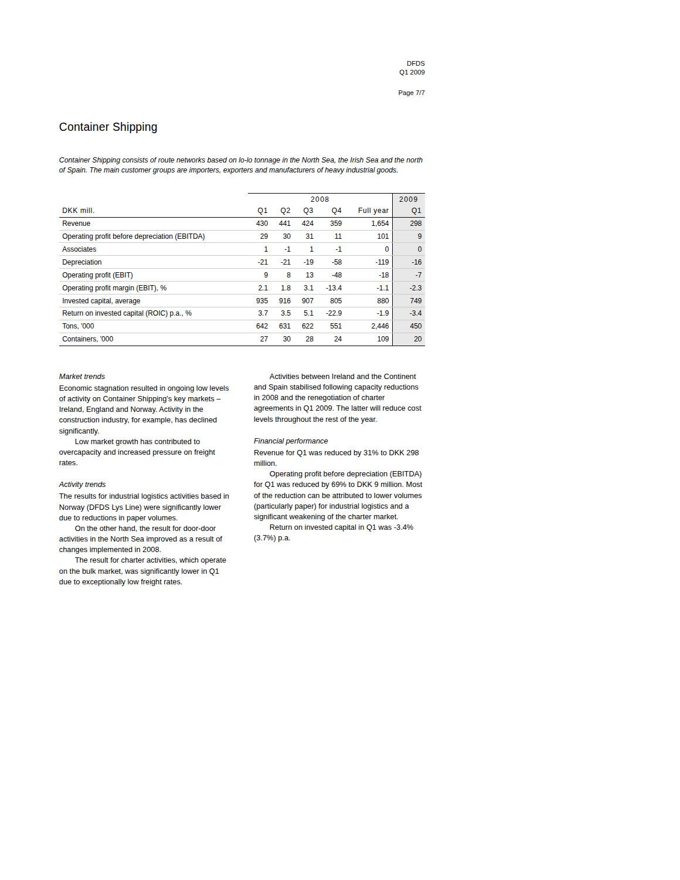DFDS
Q1 2009
Page 7/7
Container Shipping
Container Shipping consists of route networks based on lo-lo tonnage in the North Sea, the Irish Sea and the north of Spain. The main customer groups are importers, exporters and manufacturers of heavy industrial goods.
| | 2008 | 2009 |
| --- | --- | --- |
| DKK mill. | Q1 | Q2 | Q3 | Q4 | Full year | Q1 |
| Revenue | 430 | 441 | 424 | 359 | 1,654 | 298 |
| Operating profit before depreciation (EBITDA) | 29 | 30 | 31 | 11 | 101 | 9 |
| Associates | 1 | -1 | 1 | -1 | 0 | 0 |
| Depreciation | -21 | -21 | -19 | -58 | -119 | -16 |
| Operating profit (EBIT) | 9 | 8 | 13 | -48 | -18 | -7 |
| Operating profit margin (EBIT), % | 2.1 | 1.8 | 3.1 | -13.4 | -1.1 | -2.3 |
| Invested capital, average | 935 | 916 | 907 | 805 | 880 | 749 |
| Return on invested capital (ROIC) p.a., % | 3.7 | 3.5 | 5.1 | -22.9 | -1.9 | -3.4 |
| Tons, '000 | 642 | 631 | 622 | 551 | 2,446 | 450 |
| Containers, '000 | 27 | 30 | 28 | 24 | 109 | 20 |
Market trends
Economic stagnation resulted in ongoing low levels of activity on Container Shipping's key markets – Ireland, England and Norway. Activity in the construction industry, for example, has declined significantly.
Low market growth has contributed to overcapacity and increased pressure on freight rates.
Activity trends
The results for industrial logistics activities based in Norway (DFDS Lys Line) were significantly lower due to reductions in paper volumes.
On the other hand, the result for door-door activities in the North Sea improved as a result of changes implemented in 2008.
The result for charter activities, which operate on the bulk market, was significantly lower in Q1 due to exceptionally low freight rates.
Activities between Ireland and the Continent and Spain stabilised following capacity reductions in 2008 and the renegotiation of charter agreements in Q1 2009. The latter will reduce cost levels throughout the rest of the year.
Financial performance
Revenue for Q1 was reduced by 31% to DKK 298 million.
Operating profit before depreciation (EBITDA) for Q1 was reduced by 69% to DKK 9 million. Most of the reduction can be attributed to lower volumes (particularly paper) for industrial logistics and a significant weakening of the charter market.
Return on invested capital in Q1 was -3.4% (3.7%) p.a.